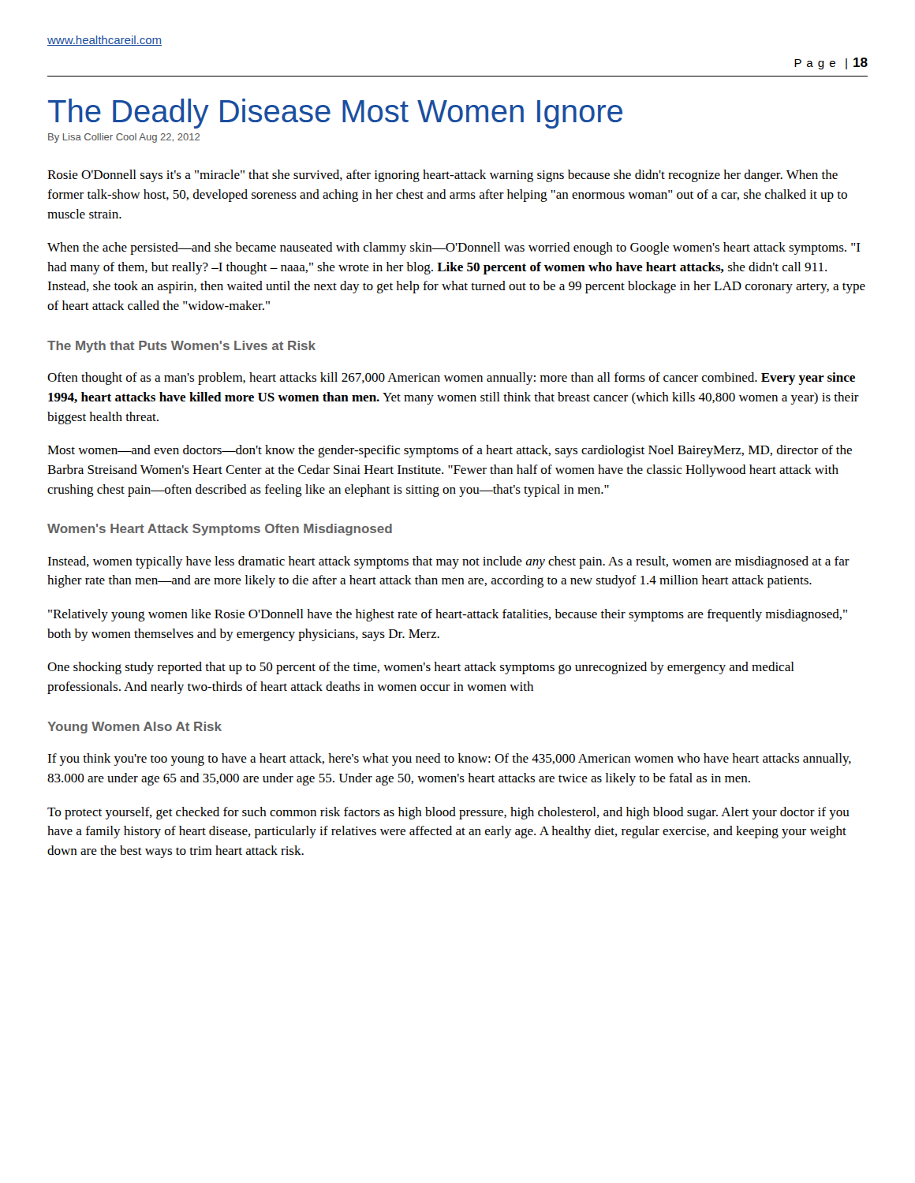www.healthcareil.com
P a g e | 18
The Deadly Disease Most Women Ignore
By Lisa Collier Cool Aug 22, 2012
Rosie O'Donnell says it's a "miracle" that she survived, after ignoring heart-attack warning signs because she didn't recognize her danger. When the former talk-show host, 50, developed soreness and aching in her chest and arms after helping "an enormous woman" out of a car, she chalked it up to muscle strain.
When the ache persisted—and she became nauseated with clammy skin—O'Donnell was worried enough to Google women's heart attack symptoms. "I had many of them, but really? –I thought – naaa," she wrote in her blog. Like 50 percent of women who have heart attacks, she didn't call 911. Instead, she took an aspirin, then waited until the next day to get help for what turned out to be a 99 percent blockage in her LAD coronary artery, a type of heart attack called the "widow-maker."
The Myth that Puts Women's Lives at Risk
Often thought of as a man's problem, heart attacks kill 267,000 American women annually: more than all forms of cancer combined. Every year since 1994, heart attacks have killed more US women than men. Yet many women still think that breast cancer (which kills 40,800 women a year) is their biggest health threat.
Most women—and even doctors—don't know the gender-specific symptoms of a heart attack, says cardiologist Noel BaireyMerz, MD, director of the Barbra Streisand Women's Heart Center at the Cedar Sinai Heart Institute. "Fewer than half of women have the classic Hollywood heart attack with crushing chest pain—often described as feeling like an elephant is sitting on you—that's typical in men."
Women's Heart Attack Symptoms Often Misdiagnosed
Instead, women typically have less dramatic heart attack symptoms that may not include any chest pain. As a result, women are misdiagnosed at a far higher rate than men—and are more likely to die after a heart attack than men are, according to a new studyof 1.4 million heart attack patients.
"Relatively young women like Rosie O'Donnell have the highest rate of heart-attack fatalities, because their symptoms are frequently misdiagnosed," both by women themselves and by emergency physicians, says Dr. Merz.
One shocking study reported that up to 50 percent of the time, women's heart attack symptoms go unrecognized by emergency and medical professionals. And nearly two-thirds of heart attack deaths in women occur in women with
Young Women Also At Risk
If you think you're too young to have a heart attack, here's what you need to know: Of the 435,000 American women who have heart attacks annually, 83.000 are under age 65 and 35,000 are under age 55. Under age 50, women's heart attacks are twice as likely to be fatal as in men.
To protect yourself, get checked for such common risk factors as high blood pressure, high cholesterol, and high blood sugar. Alert your doctor if you have a family history of heart disease, particularly if relatives were affected at an early age. A healthy diet, regular exercise, and keeping your weight down are the best ways to trim heart attack risk.